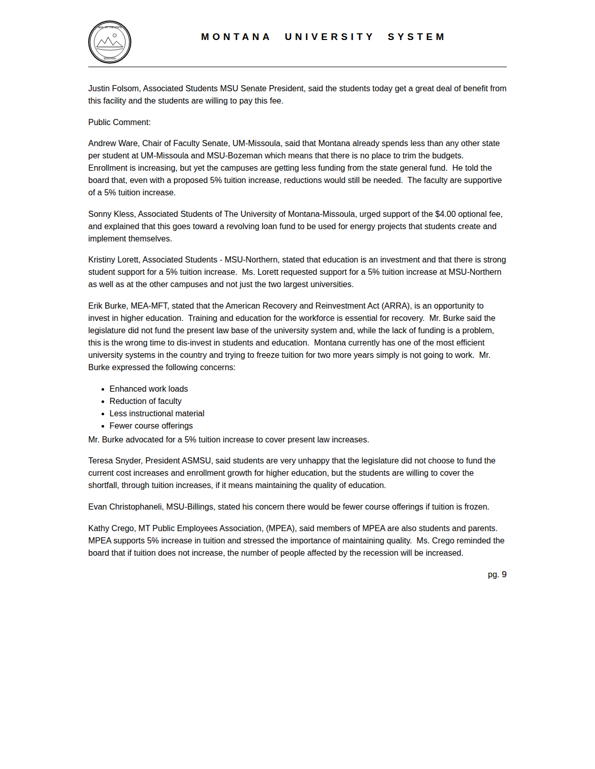SEAL OF THE STATE MONTANA
MONTANA UNIVERSITY SYSTEM
Justin Folsom, Associated Students MSU Senate President, said the students today get a great deal of benefit from this facility and the students are willing to pay this fee.
Public Comment:
Andrew Ware, Chair of Faculty Senate, UM-Missoula, said that Montana already spends less than any other state per student at UM-Missoula and MSU-Bozeman which means that there is no place to trim the budgets. Enrollment is increasing, but yet the campuses are getting less funding from the state general fund. He told the board that, even with a proposed 5% tuition increase, reductions would still be needed. The faculty are supportive of a 5% tuition increase.
Sonny Kless, Associated Students of The University of Montana-Missoula, urged support of the $4.00 optional fee, and explained that this goes toward a revolving loan fund to be used for energy projects that students create and implement themselves.
Kristiny Lorett, Associated Students - MSU-Northern, stated that education is an investment and that there is strong student support for a 5% tuition increase. Ms. Lorett requested support for a 5% tuition increase at MSU-Northern as well as at the other campuses and not just the two largest universities.
Erik Burke, MEA-MFT, stated that the American Recovery and Reinvestment Act (ARRA), is an opportunity to invest in higher education. Training and education for the workforce is essential for recovery. Mr. Burke said the legislature did not fund the present law base of the university system and, while the lack of funding is a problem, this is the wrong time to dis-invest in students and education. Montana currently has one of the most efficient university systems in the country and trying to freeze tuition for two more years simply is not going to work. Mr. Burke expressed the following concerns:
Enhanced work loads
Reduction of faculty
Less instructional material
Fewer course offerings
Mr. Burke advocated for a 5% tuition increase to cover present law increases.
Teresa Snyder, President ASMSU, said students are very unhappy that the legislature did not choose to fund the current cost increases and enrollment growth for higher education, but the students are willing to cover the shortfall, through tuition increases, if it means maintaining the quality of education.
Evan Christophaneli, MSU-Billings, stated his concern there would be fewer course offerings if tuition is frozen.
Kathy Crego, MT Public Employees Association, (MPEA), said members of MPEA are also students and parents. MPEA supports 5% increase in tuition and stressed the importance of maintaining quality. Ms. Crego reminded the board that if tuition does not increase, the number of people affected by the recession will be increased.
pg. 9